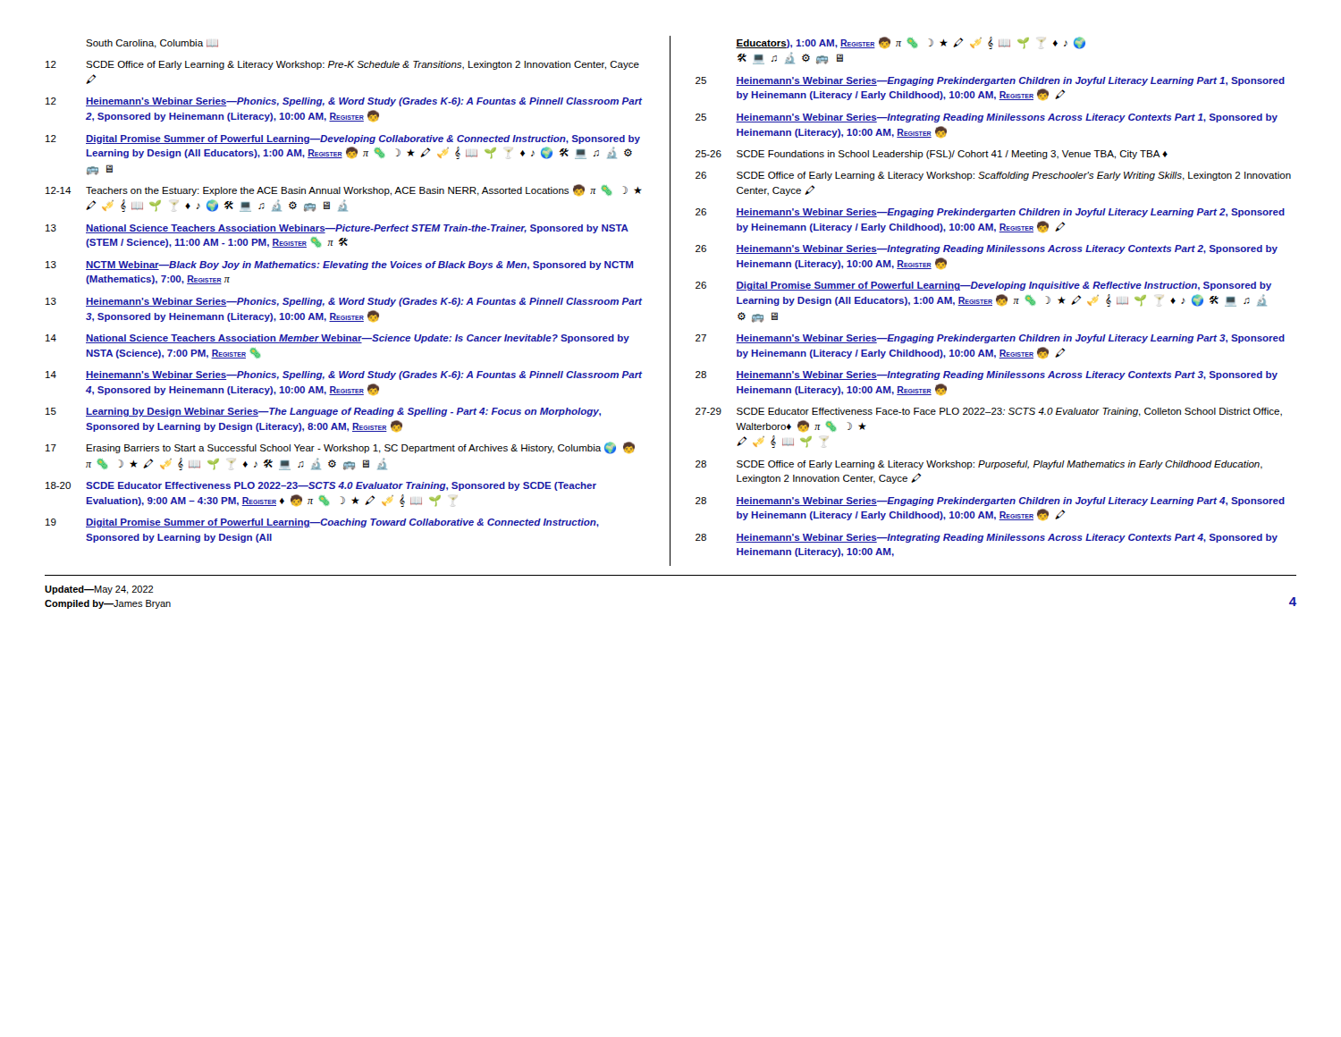South Carolina, Columbia 📖
12
SCDE Office of Early Learning & Literacy Workshop: Pre-K Schedule & Transitions, Lexington 2 Innovation Center, Cayce 🖍
12
Heinemann's Webinar Series—Phonics, Spelling, & Word Study (Grades K-6): A Fountas & Pinnell Classroom Part 2, Sponsored by Heinemann (Literacy), 10:00 AM, Register 🧒
12
Digital Promise Summer of Powerful Learning—Developing Collaborative & Connected Instruction, Sponsored by Learning by Design (All Educators), 1:00 AM, Register 🧒 π 🦠 ☽ ★ 🖍 🎺 𝄞 📖 🌱 🍸 ♦ ♪ 🌍 🛠 💻 ♫ 🔬 ⚙ 🚌 🖥
12-14
Teachers on the Estuary: Explore the ACE Basin Annual Workshop, ACE Basin NERR, Assorted Locations 🧒 π 🦠 ☽ ★ 🖍 🎺 𝄞 📖 🌱 🍸 ♦ ♪ 🌍 🛠 💻 ♫ 🔬 ⚙ 🚌 🖥 🔬
13
National Science Teachers Association Webinars—Picture-Perfect STEM Train-the-Trainer, Sponsored by NSTA (STEM / Science), 11:00 AM - 1:00 PM, Register 🦠 π 🛠
13
NCTM Webinar—Black Boy Joy in Mathematics: Elevating the Voices of Black Boys & Men, Sponsored by NCTM (Mathematics), 7:00, Register π
13
Heinemann's Webinar Series—Phonics, Spelling, & Word Study (Grades K-6): A Fountas & Pinnell Classroom Part 3, Sponsored by Heinemann (Literacy), 10:00 AM, Register 🧒
14
National Science Teachers Association Member Webinar—Science Update: Is Cancer Inevitable? Sponsored by NSTA (Science), 7:00 PM, Register 🦠
14
Heinemann's Webinar Series—Phonics, Spelling, & Word Study (Grades K-6): A Fountas & Pinnell Classroom Part 4, Sponsored by Heinemann (Literacy), 10:00 AM, Register 🧒
15
Learning by Design Webinar Series—The Language of Reading & Spelling - Part 4: Focus on Morphology, Sponsored by Learning by Design (Literacy), 8:00 AM, Register 🧒
17
Erasing Barriers to Start a Successful School Year - Workshop 1, SC Department of Archives & History, Columbia 🌍 🧒 π 🦠 ☽ ★ 🖍 🎺 𝄞 📖 🌱 🍸 ♦ ♪ 🛠 💻 ♫ 🔬 ⚙ 🚌 🖥 🔬
18-20
SCDE Educator Effectiveness PLO 2022–23—SCTS 4.0 Evaluator Training, Sponsored by SCDE (Teacher Evaluation), 9:00 AM – 4:30 PM, Register ♦ 🧒 π 🦠 ☽ ★ 🖍 🎺 𝄞 📖 🌱 🍸
19
Digital Promise Summer of Powerful Learning—Coaching Toward Collaborative & Connected Instruction, Sponsored by Learning by Design (All
Educators), 1:00 AM, Register 🧒 π 🦠 ☽ ★ 🖍 🎺 𝄞 📖 🌱 🍸 ♦ ♪ 🌍
🛠 💻 ♫ 🔬 ⚙ 🚌 🖥
25
Heinemann's Webinar Series—Engaging Prekindergarten Children in Joyful Literacy Learning Part 1, Sponsored by Heinemann (Literacy / Early Childhood), 10:00 AM, Register 🧒 🖍
25
Heinemann's Webinar Series—Integrating Reading Minilessons Across Literacy Contexts Part 1, Sponsored by Heinemann (Literacy), 10:00 AM, Register 🧒
25-26
SCDE Foundations in School Leadership (FSL)/ Cohort 41 / Meeting 3, Venue TBA, City TBA ♦
26
SCDE Office of Early Learning & Literacy Workshop: Scaffolding Preschooler's Early Writing Skills, Lexington 2 Innovation Center, Cayce 🖍
26
Heinemann's Webinar Series—Engaging Prekindergarten Children in Joyful Literacy Learning Part 2, Sponsored by Heinemann (Literacy / Early Childhood), 10:00 AM, Register 🧒 🖍
26
Heinemann's Webinar Series—Integrating Reading Minilessons Across Literacy Contexts Part 2, Sponsored by Heinemann (Literacy), 10:00 AM, Register 🧒
26
Digital Promise Summer of Powerful Learning—Developing Inquisitive & Reflective Instruction, Sponsored by Learning by Design (All Educators), 1:00 AM, Register 🧒 π 🦠 ☽ ★ 🖍 🎺 𝄞 📖 🌱 🍸 ♦ ♪ 🌍 🛠 💻 ♫ 🔬
⚙ 🚌 🖥
27
Heinemann's Webinar Series—Engaging Prekindergarten Children in Joyful Literacy Learning Part 3, Sponsored by Heinemann (Literacy / Early Childhood), 10:00 AM, Register 🧒 🖍
28
Heinemann's Webinar Series—Integrating Reading Minilessons Across Literacy Contexts Part 3, Sponsored by Heinemann (Literacy), 10:00 AM, Register 🧒
27-29
SCDE Educator Effectiveness Face-to Face PLO 2022–23: SCTS 4.0 Evaluator Training, Colleton School District Office, Walterboro♦ 🧒 π 🦠 ☽ ★
🖍 🎺 𝄞 📖 🌱 🍸
28
SCDE Office of Early Learning & Literacy Workshop: Purposeful, Playful Mathematics in Early Childhood Education, Lexington 2 Innovation Center, Cayce 🖍
28
Heinemann's Webinar Series—Engaging Prekindergarten Children in Joyful Literacy Learning Part 4, Sponsored by Heinemann (Literacy / Early Childhood), 10:00 AM, Register 🧒 🖍
28
Heinemann's Webinar Series—Integrating Reading Minilessons Across Literacy Contexts Part 4, Sponsored by Heinemann (Literacy), 10:00 AM,
Updated—May 24, 2022
Compiled by—James Bryan
4